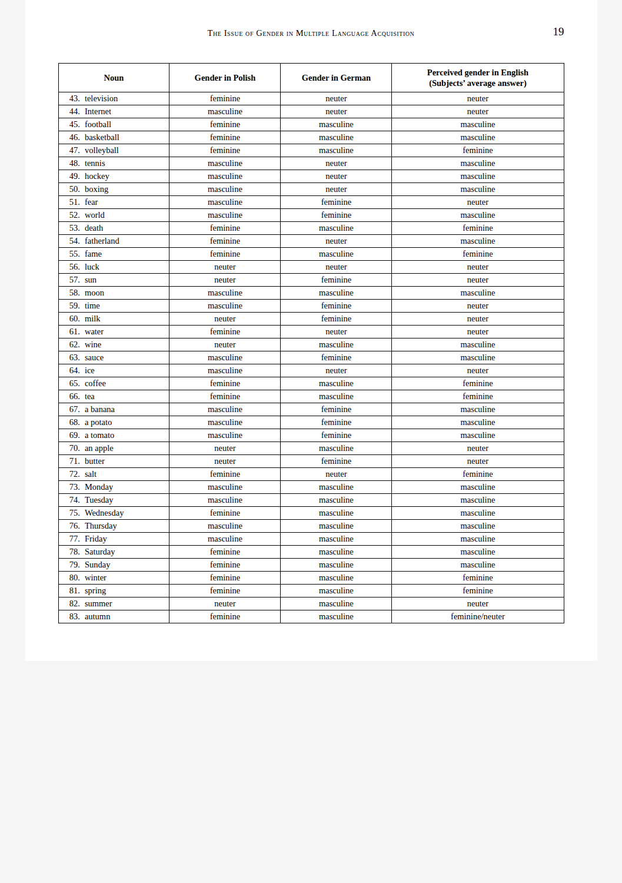The Issue of Gender in Multiple Language Acquisition 19
Perceived gender of English nouns compared with grammatical gender in Polish and German
| Noun | Gender in Polish | Gender in German | Perceived gender in English (Subjects’ average answer) |
| --- | --- | --- | --- |
| 43. television | feminine | neuter | neuter |
| 44. Internet | masculine | neuter | neuter |
| 45. football | feminine | masculine | masculine |
| 46. basketball | feminine | masculine | masculine |
| 47. volleyball | feminine | masculine | feminine |
| 48. tennis | masculine | neuter | masculine |
| 49. hockey | masculine | neuter | masculine |
| 50. boxing | masculine | neuter | masculine |
| 51. fear | masculine | feminine | neuter |
| 52. world | masculine | feminine | masculine |
| 53. death | feminine | masculine | feminine |
| 54. fatherland | feminine | neuter | masculine |
| 55. fame | feminine | masculine | feminine |
| 56. luck | neuter | neuter | neuter |
| 57. sun | neuter | feminine | neuter |
| 58. moon | masculine | masculine | masculine |
| 59. time | masculine | feminine | neuter |
| 60. milk | neuter | feminine | neuter |
| 61. water | feminine | neuter | neuter |
| 62. wine | neuter | masculine | masculine |
| 63. sauce | masculine | feminine | masculine |
| 64. ice | masculine | neuter | neuter |
| 65. coffee | feminine | masculine | feminine |
| 66. tea | feminine | masculine | feminine |
| 67. a banana | masculine | feminine | masculine |
| 68. a potato | masculine | feminine | masculine |
| 69. a tomato | masculine | feminine | masculine |
| 70. an apple | neuter | masculine | neuter |
| 71. butter | neuter | feminine | neuter |
| 72. salt | feminine | neuter | feminine |
| 73. Monday | masculine | masculine | masculine |
| 74. Tuesday | masculine | masculine | masculine |
| 75. Wednesday | feminine | masculine | masculine |
| 76. Thursday | masculine | masculine | masculine |
| 77. Friday | masculine | masculine | masculine |
| 78. Saturday | feminine | masculine | masculine |
| 79. Sunday | feminine | masculine | masculine |
| 80. winter | feminine | masculine | feminine |
| 81. spring | feminine | masculine | feminine |
| 82. summer | neuter | masculine | neuter |
| 83. autumn | feminine | masculine | feminine/neuter |